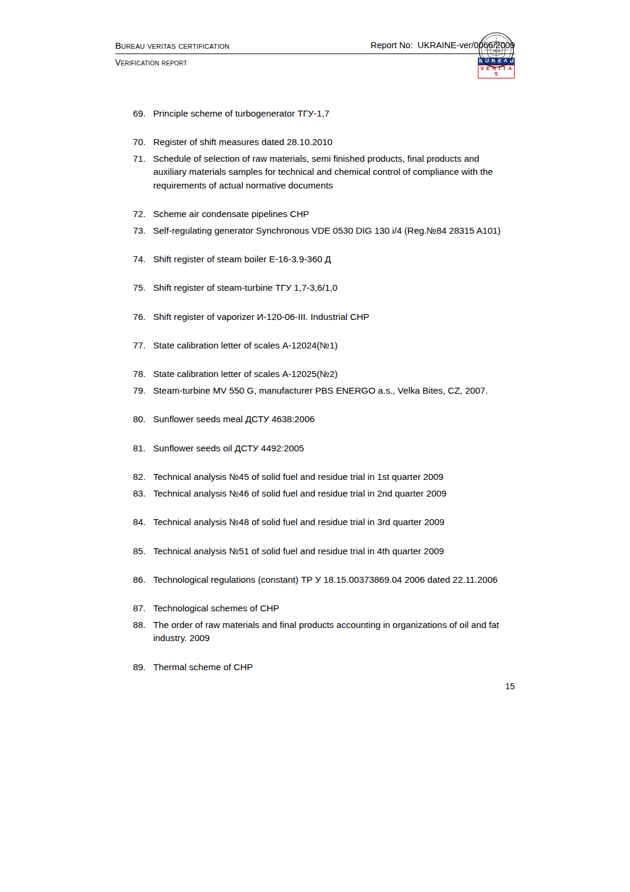BUREAU VERITAS CERTIFICATION
Report No: UKRAINE-ver/0066/2009
1828
VERIFICATION REPORT
B U R E A U
V E R I T A S
69. Principle scheme of turbogenerator ТГУ-1,7
70. Register of shift measures dated 28.10.2010
71. Schedule of selection of raw materials, semi finished products, final products and auxiliary materials samples for technical and chemical control of compliance with the requirements of actual normative documents
72. Scheme air condensate pipelines CHP
73. Self-regulating generator Synchronous VDE 0530 DIG 130 i/4 (Reg.№84 28315 A101)
74. Shift register of steam boiler Е-16-3.9-360 Д
75. Shift register of steam-turbine ТГУ 1,7-3,6/1,0
76. Shift register of vaporizer И-120-06-III. Industrial CHP
77. State calibration letter of scales А-12024(№1)
78. State calibration letter of scales А-12025(№2)
79. Steam-turbine MV 550 G, manufacturer PBS ENERGO a.s., Velka Bites, CZ, 2007.
80. Sunflower seeds meal ДСТУ 4638:2006
81. Sunflower seeds oil ДСТУ 4492:2005
82. Technical analysis №45 of solid fuel and residue trial in 1st quarter 2009
83. Technical analysis №46 of solid fuel and residue trial in 2nd quarter 2009
84. Technical analysis №48 of solid fuel and residue trial in 3rd quarter 2009
85. Technical analysis №51 of solid fuel and residue trial in 4th quarter 2009
86. Technological regulations (constant) ТР У 18.15.00373869.04 2006 dated 22.11.2006
87. Technological schemes of CHP
88. The order of raw materials and final products accounting in organizations of oil and fat industry. 2009
89. Thermal scheme of CHP
15